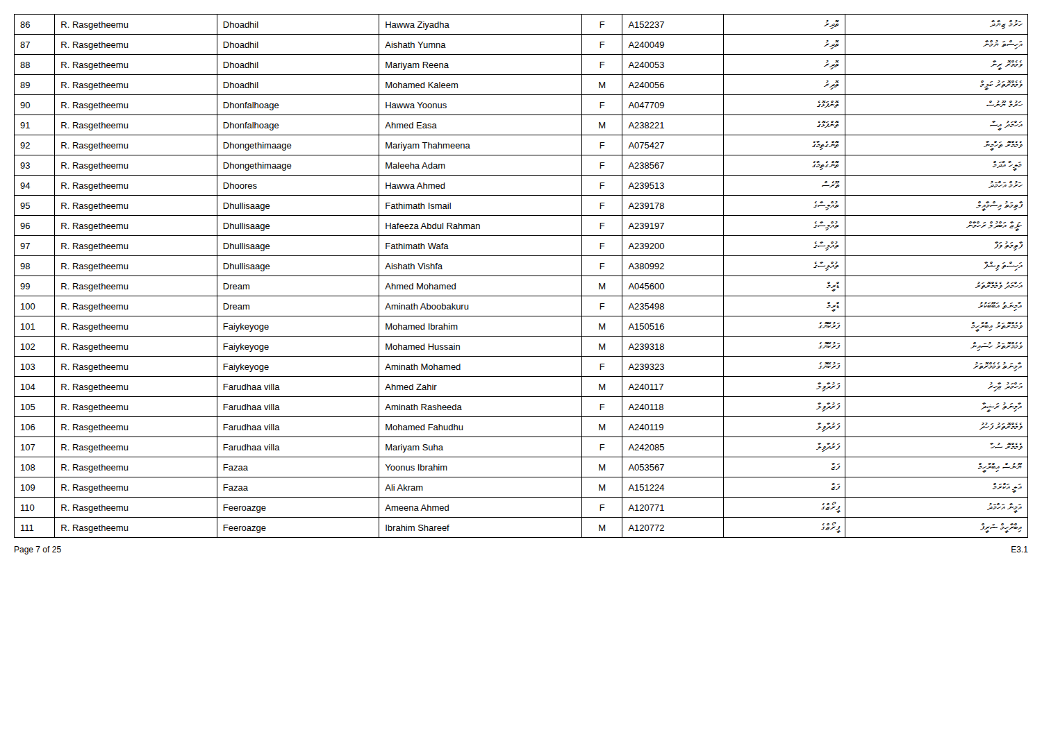| 86 | R. Rasgetheemu | Dhoadhil | Hawwa Ziyadha | F | A152237 | ތޮދިރު | ހަރުމް ޒިޔާދާ |
| 87 | R. Rasgetheemu | Dhoadhil | Aishath Yumna | F | A240049 | ތޮދިރު | އަހިސްތަ ޔުމްނާ |
| 88 | R. Rasgetheemu | Dhoadhil | Mariyam Reena | F | A240053 | ތޮދިރު | ވެމެމްރޮ ރީނާ |
| 89 | R. Rasgetheemu | Dhoadhil | Mohamed Kaleem | M | A240056 | ތޮދިރު | ވެމެމްރޮތަރު ކަލީމް |
| 90 | R. Rasgetheemu | Dhonfalhoage | Hawwa Yoonus | F | A047709 | ތޮންފަޅޮގެ | ހަރުމް ޔޫނުސް |
| 91 | R. Rasgetheemu | Dhonfalhoage | Ahmed Easa | M | A238221 | ތޮންފަޅޮގެ | އަހްމަދު އީސާ |
| 92 | R. Rasgetheemu | Dhongethimaage | Mariyam Thahmeena | F | A075427 | ތޮންގެތިމާގެ | ވެމެމްރޮ ތަހްމީނާ |
| 93 | R. Rasgetheemu | Dhongethimaage | Maleeha Adam | F | A238567 | ތޮންގެތިމާގެ | މަލީހާ އާދަމް |
| 94 | R. Rasgetheemu | Dhoores | Hawwa Ahmed | F | A239513 | ތޫރެސް | ހަރުމް އަހްމަދު |
| 95 | R. Rasgetheemu | Dhullisaage | Fathimath Ismail | F | A239178 | ތުއްލިސާގެ | ފާތިމަތު އިސްމާއީލް |
| 96 | R. Rasgetheemu | Dhullisaage | Hafeeza Abdul Rahman | F | A239197 | ތުއްލިސާގެ | ހަފީޒާ އަބްދުލް ރަހްމާން |
| 97 | R. Rasgetheemu | Dhullisaage | Fathimath Wafa | F | A239200 | ތުއްލިސާގެ | ފާތިމަތު ވަފާ |
| 98 | R. Rasgetheemu | Dhullisaage | Aishath Vishfa | F | A380992 | ތުއްލިސާގެ | އަހިސްތަ ވިޝްފާ |
| 99 | R. Rasgetheemu | Dream | Ahmed Mohamed | M | A045600 | ޑްރީމް | އަހްމަދު ވެމެމްރޮތަރު |
| 100 | R. Rasgetheemu | Dream | Aminath Aboobakuru | F | A235498 | ޑްރީމް | އާމިނަތު އަބޫބަކުރު |
| 101 | R. Rasgetheemu | Faiykeyoge | Mohamed Ibrahim | M | A150516 | ފަރުކޭޔޮގެ | ވެމެމްރޮތަރު އިބްރާހީމް |
| 102 | R. Rasgetheemu | Faiykeyoge | Mohamed Hussain | M | A239318 | ފަރުކޭޔޮގެ | ވެމެމްރޮތަރު ހުސައިން |
| 103 | R. Rasgetheemu | Faiykeyoge | Aminath Mohamed | F | A239323 | ފަރުކޭޔޮގެ | އާމިނަތު ވެމެމްރޮތަރު |
| 104 | R. Rasgetheemu | Farudhaa villa | Ahmed Zahir | M | A240117 | ފަރުދާވިލާ | އަހްމަދު ޒާހިރު |
| 105 | R. Rasgetheemu | Farudhaa villa | Aminath Rasheeda | F | A240118 | ފަރުދާވިލާ | އާމިނަތު ރަޝީދާ |
| 106 | R. Rasgetheemu | Farudhaa villa | Mohamed Fahudhu | M | A240119 | ފަރުދާވިލާ | ވެމެމްރޮތަރު ފަހުދު |
| 107 | R. Rasgetheemu | Farudhaa villa | Mariyam Suha | F | A242085 | ފަރުދާވިލާ | ވެމެމްރޮ ސުހާ |
| 108 | R. Rasgetheemu | Fazaa | Yoonus Ibrahim | M | A053567 | ފަޒާ | ޔޫނުސް އިބްރާހީމް |
| 109 | R. Rasgetheemu | Fazaa | Ali Akram | M | A151224 | ފަޒާ | އަލީ އަކްރަމް |
| 110 | R. Rasgetheemu | Feeroazge | Ameena Ahmed | F | A120771 | ފީރޯޒްގެ | އަމީނާ އަހްމަދު |
| 111 | R. Rasgetheemu | Feeroazge | Ibrahim Shareef | M | A120772 | ފީރޯޒްގެ | އިބްރާހީމް ޝަރީފް |
Page 7 of 25 E3.1